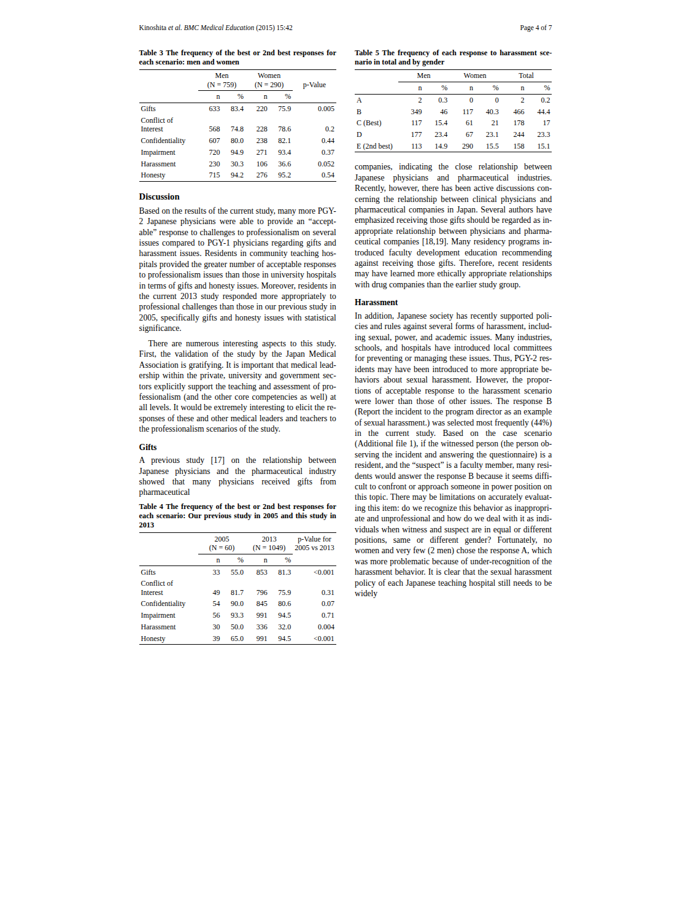Kinoshita et al. BMC Medical Education (2015) 15:42
Page 4 of 7
Table 3 The frequency of the best or 2nd best responses for each scenario: men and women
| | Men (N = 759) | Women (N = 290) | p-Value |
| --- | --- | --- | --- |
| | n | % | n | % | |
| Gifts | 633 | 83.4 | 220 | 75.9 | 0.005 |
| Conflict of Interest | 568 | 74.8 | 228 | 78.6 | 0.2 |
| Confidentiality | 607 | 80.0 | 238 | 82.1 | 0.44 |
| Impairment | 720 | 94.9 | 271 | 93.4 | 0.37 |
| Harassment | 230 | 30.3 | 106 | 36.6 | 0.052 |
| Honesty | 715 | 94.2 | 276 | 95.2 | 0.54 |
Discussion
Based on the results of the current study, many more PGY-2 Japanese physicians were able to provide an “acceptable” response to challenges to professionalism on several issues compared to PGY-1 physicians regarding gifts and harassment issues. Residents in community teaching hospitals provided the greater number of acceptable responses to professionalism issues than those in university hospitals in terms of gifts and honesty issues. Moreover, residents in the current 2013 study responded more appropriately to professional challenges than those in our previous study in 2005, specifically gifts and honesty issues with statistical significance.
There are numerous interesting aspects to this study. First, the validation of the study by the Japan Medical Association is gratifying. It is important that medical leadership within the private, university and government sectors explicitly support the teaching and assessment of professionalism (and the other core competencies as well) at all levels. It would be extremely interesting to elicit the responses of these and other medical leaders and teachers to the professionalism scenarios of the study.
Gifts
A previous study [17] on the relationship between Japanese physicians and the pharmaceutical industry showed that many physicians received gifts from pharmaceutical
Table 4 The frequency of the best or 2nd best responses for each scenario: Our previous study in 2005 and this study in 2013
| | 2005 (N = 60) | 2013 (N = 1049) | p-Value for 2005 vs 2013 |
| --- | --- | --- | --- |
| | n | % | n | % | |
| Gifts | 33 | 55.0 | 853 | 81.3 | <0.001 |
| Conflict of Interest | 49 | 81.7 | 796 | 75.9 | 0.31 |
| Confidentiality | 54 | 90.0 | 845 | 80.6 | 0.07 |
| Impairment | 56 | 93.3 | 991 | 94.5 | 0.71 |
| Harassment | 30 | 50.0 | 336 | 32.0 | 0.004 |
| Honesty | 39 | 65.0 | 991 | 94.5 | <0.001 |
Table 5 The frequency of each response to harassment scenario in total and by gender
| | Men | Women | Total |
| --- | --- | --- | --- |
| | n | % | n | % | n | % |
| A | 2 | 0.3 | 0 | 0 | 2 | 0.2 |
| B | 349 | 46 | 117 | 40.3 | 466 | 44.4 |
| C (Best) | 117 | 15.4 | 61 | 21 | 178 | 17 |
| D | 177 | 23.4 | 67 | 23.1 | 244 | 23.3 |
| E (2nd best) | 113 | 14.9 | 290 | 15.5 | 158 | 15.1 |
companies, indicating the close relationship between Japanese physicians and pharmaceutical industries. Recently, however, there has been active discussions concerning the relationship between clinical physicians and pharmaceutical companies in Japan. Several authors have emphasized receiving those gifts should be regarded as inappropriate relationship between physicians and pharmaceutical companies [18,19]. Many residency programs introduced faculty development education recommending against receiving those gifts. Therefore, recent residents may have learned more ethically appropriate relationships with drug companies than the earlier study group.
Harassment
In addition, Japanese society has recently supported policies and rules against several forms of harassment, including sexual, power, and academic issues. Many industries, schools, and hospitals have introduced local committees for preventing or managing these issues. Thus, PGY-2 residents may have been introduced to more appropriate behaviors about sexual harassment. However, the proportions of acceptable response to the harassment scenario were lower than those of other issues. The response B (Report the incident to the program director as an example of sexual harassment.) was selected most frequently (44%) in the current study. Based on the case scenario (Additional file 1), if the witnessed person (the person observing the incident and answering the questionnaire) is a resident, and the “suspect” is a faculty member, many residents would answer the response B because it seems difficult to confront or approach someone in power position on this topic. There may be limitations on accurately evaluating this item: do we recognize this behavior as inappropriate and unprofessional and how do we deal with it as individuals when witness and suspect are in equal or different positions, same or different gender? Fortunately, no women and very few (2 men) chose the response A, which was more problematic because of under-recognition of the harassment behavior. It is clear that the sexual harassment policy of each Japanese teaching hospital still needs to be widely